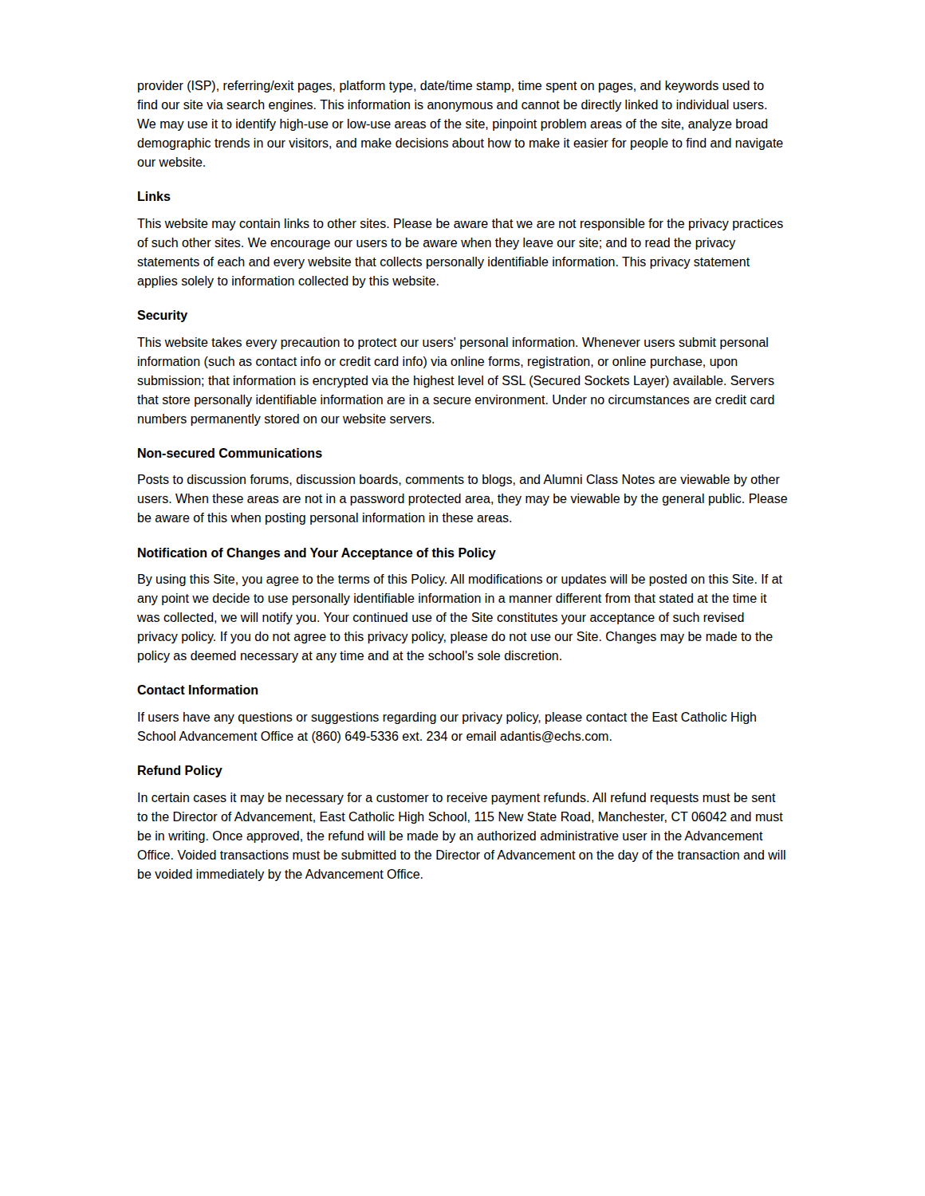provider (ISP), referring/exit pages, platform type, date/time stamp, time spent on pages, and keywords used to find our site via search engines. This information is anonymous and cannot be directly linked to individual users. We may use it to identify high-use or low-use areas of the site, pinpoint problem areas of the site, analyze broad demographic trends in our visitors, and make decisions about how to make it easier for people to find and navigate our website.
Links
This website may contain links to other sites. Please be aware that we are not responsible for the privacy practices of such other sites. We encourage our users to be aware when they leave our site; and to read the privacy statements of each and every website that collects personally identifiable information. This privacy statement applies solely to information collected by this website.
Security
This website takes every precaution to protect our users' personal information. Whenever users submit personal information (such as contact info or credit card info) via online forms, registration, or online purchase, upon submission; that information is encrypted via the highest level of SSL (Secured Sockets Layer) available. Servers that store personally identifiable information are in a secure environment. Under no circumstances are credit card numbers permanently stored on our website servers.
Non-secured Communications
Posts to discussion forums, discussion boards, comments to blogs, and Alumni Class Notes are viewable by other users. When these areas are not in a password protected area, they may be viewable by the general public. Please be aware of this when posting personal information in these areas.
Notification of Changes and Your Acceptance of this Policy
By using this Site, you agree to the terms of this Policy. All modifications or updates will be posted on this Site. If at any point we decide to use personally identifiable information in a manner different from that stated at the time it was collected, we will notify you. Your continued use of the Site constitutes your acceptance of such revised privacy policy. If you do not agree to this privacy policy, please do not use our Site. Changes may be made to the policy as deemed necessary at any time and at the school's sole discretion.
Contact Information
If users have any questions or suggestions regarding our privacy policy, please contact the East Catholic High School Advancement Office at (860) 649-5336 ext. 234 or email adantis@echs.com.
Refund Policy
In certain cases it may be necessary for a customer to receive payment refunds. All refund requests must be sent to the Director of Advancement, East Catholic High School, 115 New State Road, Manchester, CT 06042 and must be in writing. Once approved, the refund will be made by an authorized administrative user in the Advancement Office. Voided transactions must be submitted to the Director of Advancement on the day of the transaction and will be voided immediately by the Advancement Office.